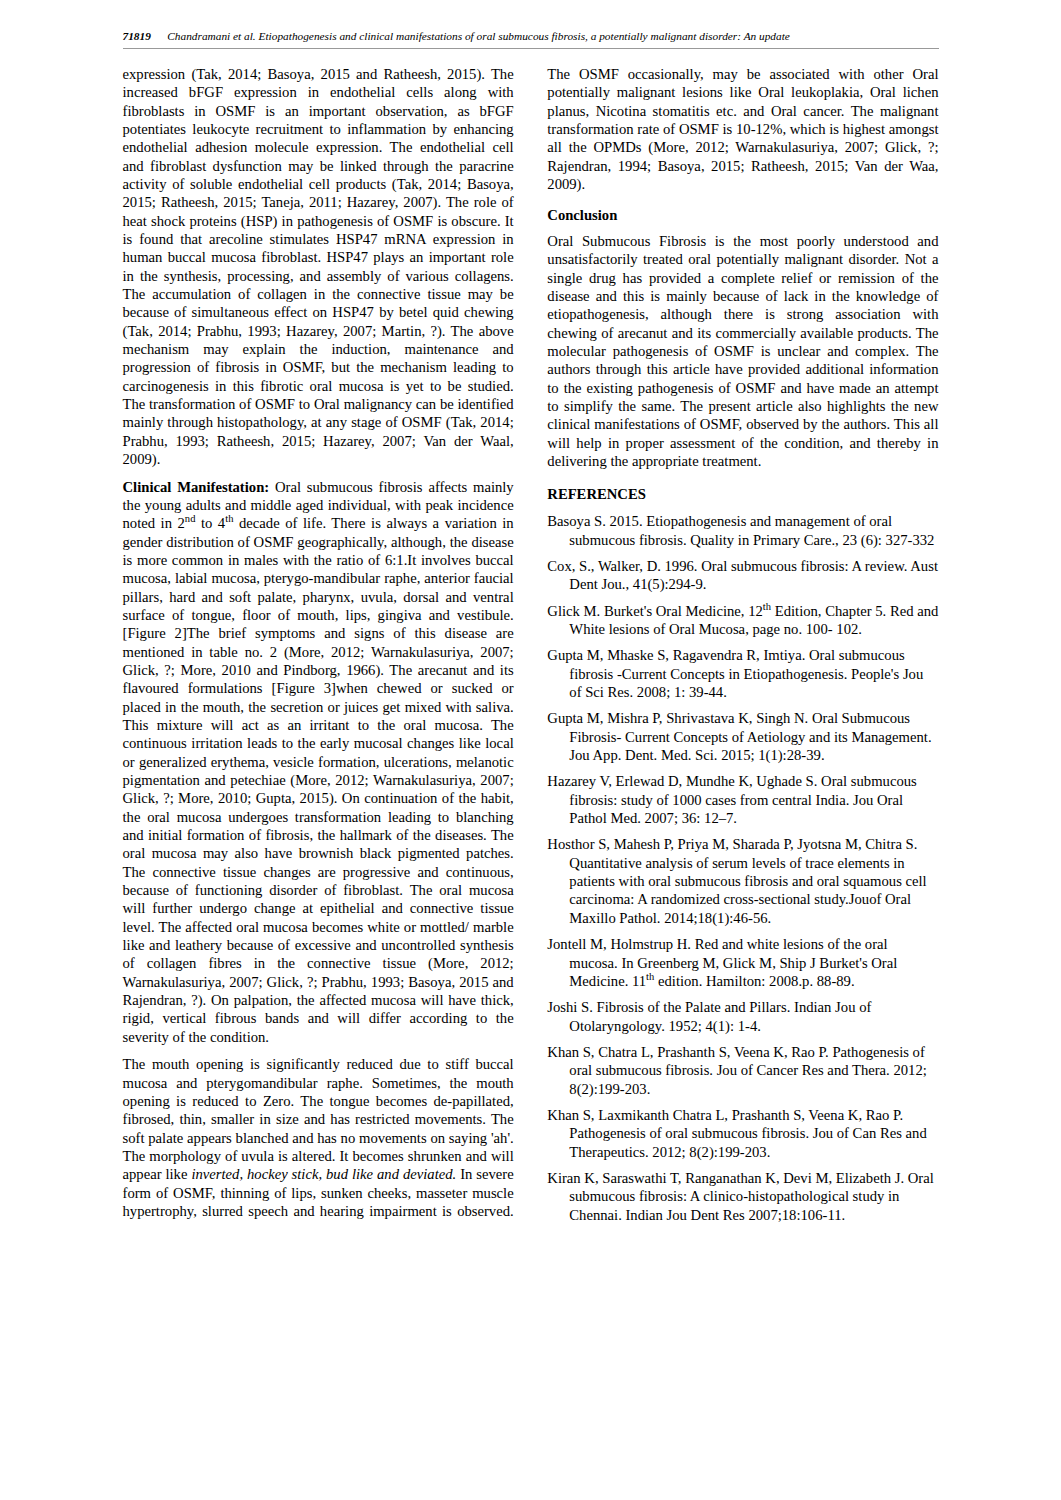71819 Chandramani et al. Etiopathogenesis and clinical manifestations of oral submucous fibrosis, a potentially malignant disorder: An update
expression (Tak, 2014; Basoya, 2015 and Ratheesh, 2015). The increased bFGF expression in endothelial cells along with fibroblasts in OSMF is an important observation, as bFGF potentiates leukocyte recruitment to inflammation by enhancing endothelial adhesion molecule expression. The endothelial cell and fibroblast dysfunction may be linked through the paracrine activity of soluble endothelial cell products (Tak, 2014; Basoya, 2015; Ratheesh, 2015; Taneja, 2011; Hazarey, 2007). The role of heat shock proteins (HSP) in pathogenesis of OSMF is obscure. It is found that arecoline stimulates HSP47 mRNA expression in human buccal mucosa fibroblast. HSP47 plays an important role in the synthesis, processing, and assembly of various collagens. The accumulation of collagen in the connective tissue may be because of simultaneous effect on HSP47 by betel quid chewing (Tak, 2014; Prabhu, 1993; Hazarey, 2007; Martin, ?). The above mechanism may explain the induction, maintenance and progression of fibrosis in OSMF, but the mechanism leading to carcinogenesis in this fibrotic oral mucosa is yet to be studied. The transformation of OSMF to Oral malignancy can be identified mainly through histopathology, at any stage of OSMF (Tak, 2014; Prabhu, 1993; Ratheesh, 2015; Hazarey, 2007; Van der Waal, 2009).
Clinical Manifestation: Oral submucous fibrosis affects mainly the young adults and middle aged individual, with peak incidence noted in 2nd to 4th decade of life. There is always a variation in gender distribution of OSMF geographically, although, the disease is more common in males with the ratio of 6:1.It involves buccal mucosa, labial mucosa, pterygo-mandibular raphe, anterior faucial pillars, hard and soft palate, pharynx, uvula, dorsal and ventral surface of tongue, floor of mouth, lips, gingiva and vestibule. [Figure 2]The brief symptoms and signs of this disease are mentioned in table no. 2 (More, 2012; Warnakulasuriya, 2007; Glick, ?; More, 2010 and Pindborg, 1966). The arecanut and its flavoured formulations [Figure 3]when chewed or sucked or placed in the mouth, the secretion or juices get mixed with saliva. This mixture will act as an irritant to the oral mucosa. The continuous irritation leads to the early mucosal changes like local or generalized erythema, vesicle formation, ulcerations, melanotic pigmentation and petechiae (More, 2012; Warnakulasuriya, 2007; Glick, ?; More, 2010; Gupta, 2015). On continuation of the habit, the oral mucosa undergoes transformation leading to blanching and initial formation of fibrosis, the hallmark of the diseases. The oral mucosa may also have brownish black pigmented patches. The connective tissue changes are progressive and continuous, because of functioning disorder of fibroblast. The oral mucosa will further undergo change at epithelial and connective tissue level. The affected oral mucosa becomes white or mottled/ marble like and leathery because of excessive and uncontrolled synthesis of collagen fibres in the connective tissue (More, 2012; Warnakulasuriya, 2007; Glick, ?; Prabhu, 1993; Basoya, 2015 and Rajendran, ?). On palpation, the affected mucosa will have thick, rigid, vertical fibrous bands and will differ according to the severity of the condition.
The mouth opening is significantly reduced due to stiff buccal mucosa and pterygomandibular raphe. Sometimes, the mouth opening is reduced to Zero. The tongue becomes de-papillated, fibrosed, thin, smaller in size and has restricted movements. The soft palate appears blanched and has no movements on saying 'ah'. The morphology of uvula is altered. It becomes shrunken and will appear like inverted, hockey stick, bud like and deviated. In severe form of OSMF, thinning of lips, sunken cheeks, masseter muscle hypertrophy, slurred speech and hearing impairment is observed. The OSMF occasionally, may be associated with other Oral potentially malignant lesions like Oral leukoplakia, Oral lichen planus, Nicotina stomatitis etc. and Oral cancer. The malignant transformation rate of OSMF is 10-12%, which is highest amongst all the OPMDs (More, 2012; Warnakulasuriya, 2007; Glick, ?; Rajendran, 1994; Basoya, 2015; Ratheesh, 2015; Van der Waa, 2009).
Conclusion
Oral Submucous Fibrosis is the most poorly understood and unsatisfactorily treated oral potentially malignant disorder. Not a single drug has provided a complete relief or remission of the disease and this is mainly because of lack in the knowledge of etiopathogenesis, although there is strong association with chewing of arecanut and its commercially available products. The molecular pathogenesis of OSMF is unclear and complex. The authors through this article have provided additional information to the existing pathogenesis of OSMF and have made an attempt to simplify the same. The present article also highlights the new clinical manifestations of OSMF, observed by the authors. This all will help in proper assessment of the condition, and thereby in delivering the appropriate treatment.
REFERENCES
Basoya S. 2015. Etiopathogenesis and management of oral submucous fibrosis. Quality in Primary Care., 23 (6): 327-332
Cox, S., Walker, D. 1996. Oral submucous fibrosis: A review. Aust Dent Jou., 41(5):294-9.
Glick M. Burket's Oral Medicine, 12th Edition, Chapter 5. Red and White lesions of Oral Mucosa, page no. 100- 102.
Gupta M, Mhaske S, Ragavendra R, Imtiya. Oral submucous fibrosis -Current Concepts in Etiopathogenesis. People's Jou of Sci Res. 2008; 1: 39-44.
Gupta M, Mishra P, Shrivastava K, Singh N. Oral Submucous Fibrosis- Current Concepts of Aetiology and its Management. Jou App. Dent. Med. Sci. 2015; 1(1):28-39.
Hazarey V, Erlewad D, Mundhe K, Ughade S. Oral submucous fibrosis: study of 1000 cases from central India. Jou Oral Pathol Med. 2007; 36: 12–7.
Hosthor S, Mahesh P, Priya M, Sharada P, Jyotsna M, Chitra S. Quantitative analysis of serum levels of trace elements in patients with oral submucous fibrosis and oral squamous cell carcinoma: A randomized cross-sectional study.Jouof Oral Maxillo Pathol. 2014;18(1):46-56.
Jontell M, Holmstrup H. Red and white lesions of the oral mucosa. In Greenberg M, Glick M, Ship J Burket's Oral Medicine. 11th edition. Hamilton: 2008.p. 88-89.
Joshi S. Fibrosis of the Palate and Pillars. Indian Jou of Otolaryngology. 1952; 4(1): 1-4.
Khan S, Chatra L, Prashanth S, Veena K, Rao P. Pathogenesis of oral submucous fibrosis. Jou of Cancer Res and Thera. 2012; 8(2):199-203.
Khan S, Laxmikanth Chatra L, Prashanth S, Veena K, Rao P. Pathogenesis of oral submucous fibrosis. Jou of Can Res and Therapeutics. 2012; 8(2):199-203.
Kiran K, Saraswathi T, Ranganathan K, Devi M, Elizabeth J. Oral submucous fibrosis: A clinico-histopathological study in Chennai. Indian Jou Dent Res 2007;18:106-11.